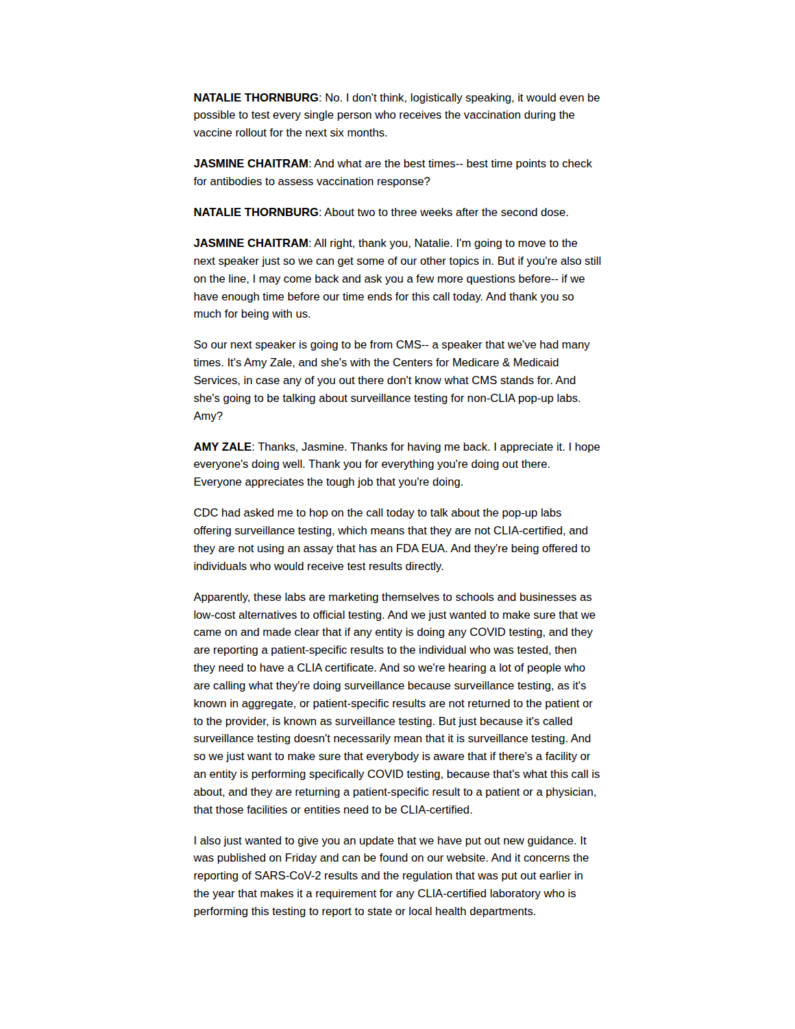NATALIE THORNBURG: No. I don't think, logistically speaking, it would even be possible to test every single person who receives the vaccination during the vaccine rollout for the next six months.
JASMINE CHAITRAM: And what are the best times-- best time points to check for antibodies to assess vaccination response?
NATALIE THORNBURG: About two to three weeks after the second dose.
JASMINE CHAITRAM: All right, thank you, Natalie. I'm going to move to the next speaker just so we can get some of our other topics in. But if you're also still on the line, I may come back and ask you a few more questions before-- if we have enough time before our time ends for this call today. And thank you so much for being with us.
So our next speaker is going to be from CMS-- a speaker that we've had many times. It's Amy Zale, and she's with the Centers for Medicare & Medicaid Services, in case any of you out there don't know what CMS stands for. And she's going to be talking about surveillance testing for non-CLIA pop-up labs. Amy?
AMY ZALE: Thanks, Jasmine. Thanks for having me back. I appreciate it. I hope everyone's doing well. Thank you for everything you're doing out there. Everyone appreciates the tough job that you're doing.
CDC had asked me to hop on the call today to talk about the pop-up labs offering surveillance testing, which means that they are not CLIA-certified, and they are not using an assay that has an FDA EUA. And they're being offered to individuals who would receive test results directly.
Apparently, these labs are marketing themselves to schools and businesses as low-cost alternatives to official testing. And we just wanted to make sure that we came on and made clear that if any entity is doing any COVID testing, and they are reporting a patient-specific results to the individual who was tested, then they need to have a CLIA certificate. And so we're hearing a lot of people who are calling what they're doing surveillance because surveillance testing, as it's known in aggregate, or patient-specific results are not returned to the patient or to the provider, is known as surveillance testing. But just because it's called surveillance testing doesn't necessarily mean that it is surveillance testing. And so we just want to make sure that everybody is aware that if there's a facility or an entity is performing specifically COVID testing, because that's what this call is about, and they are returning a patient-specific result to a patient or a physician, that those facilities or entities need to be CLIA-certified.
I also just wanted to give you an update that we have put out new guidance. It was published on Friday and can be found on our website. And it concerns the reporting of SARS-CoV-2 results and the regulation that was put out earlier in the year that makes it a requirement for any CLIA-certified laboratory who is performing this testing to report to state or local health departments.